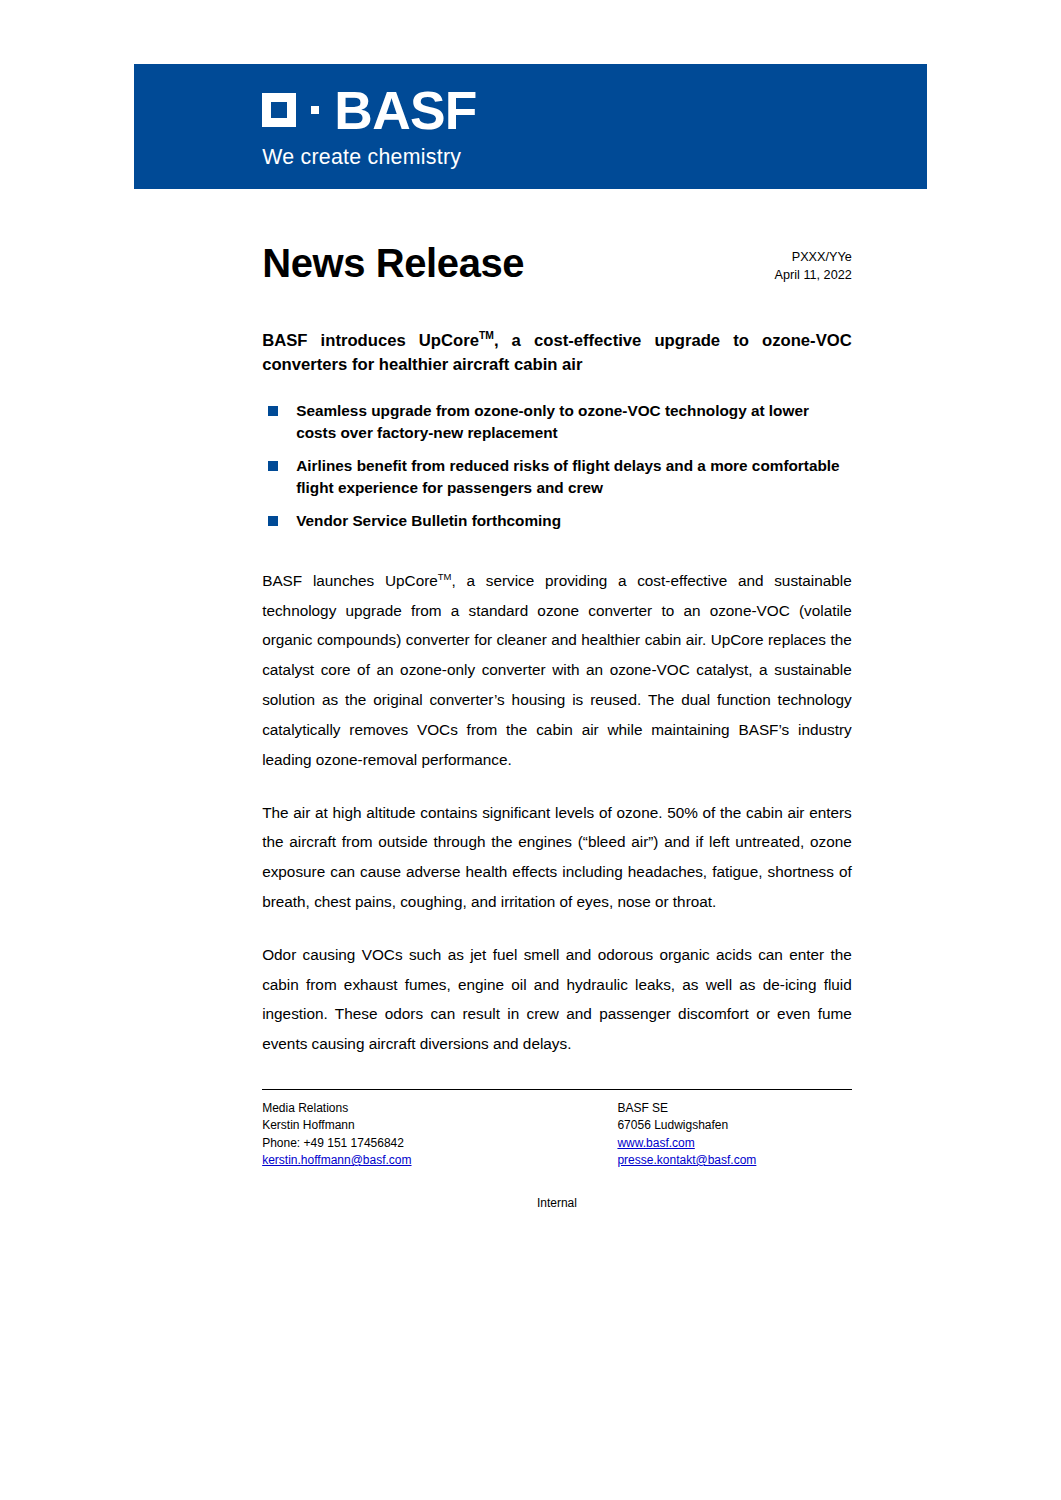BASF
We create chemistry
News Release
PXXX/YYe
April 11, 2022
BASF introduces UpCoreTM, a cost-effective upgrade to ozone-VOC converters for healthier aircraft cabin air
Seamless upgrade from ozone-only to ozone-VOC technology at lower costs over factory-new replacement
Airlines benefit from reduced risks of flight delays and a more comfortable flight experience for passengers and crew
Vendor Service Bulletin forthcoming
BASF launches UpCoreTM, a service providing a cost-effective and sustainable technology upgrade from a standard ozone converter to an ozone-VOC (volatile organic compounds) converter for cleaner and healthier cabin air. UpCore replaces the catalyst core of an ozone-only converter with an ozone-VOC catalyst, a sustainable solution as the original converter’s housing is reused. The dual function technology catalytically removes VOCs from the cabin air while maintaining BASF’s industry leading ozone-removal performance.
The air at high altitude contains significant levels of ozone. 50% of the cabin air enters the aircraft from outside through the engines (“bleed air”) and if left untreated, ozone exposure can cause adverse health effects including headaches, fatigue, shortness of breath, chest pains, coughing, and irritation of eyes, nose or throat.
Odor causing VOCs such as jet fuel smell and odorous organic acids can enter the cabin from exhaust fumes, engine oil and hydraulic leaks, as well as de-icing fluid ingestion. These odors can result in crew and passenger discomfort or even fume events causing aircraft diversions and delays.
Media Relations
Kerstin Hoffmann
Phone: +49 151 17456842
kerstin.hoffmann@basf.com
BASF SE
67056 Ludwigshafen
www.basf.com
presse.kontakt@basf.com
Internal